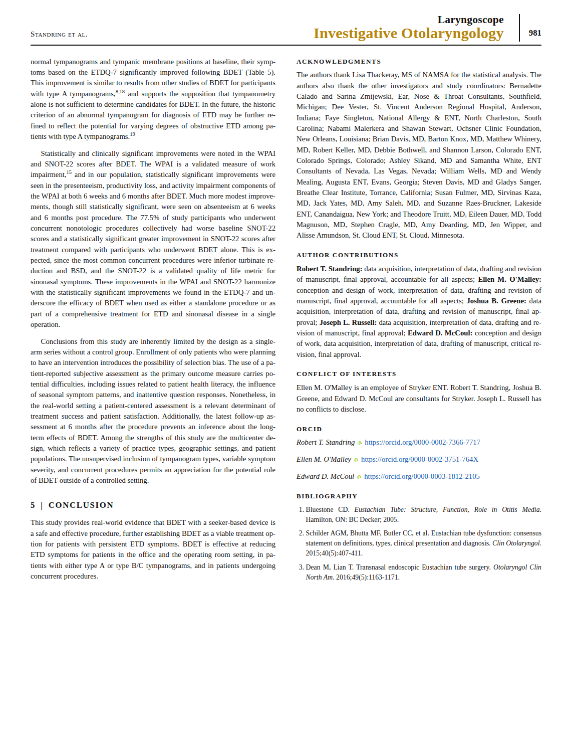Standring et al.
Laryngoscope
Investigative Otolaryngology
981
normal tympanograms and tympanic membrane positions at baseline, their symptoms based on the ETDQ-7 significantly improved following BDET (Table 5). This improvement is similar to results from other studies of BDET for participants with type A tympanograms,8,18 and supports the supposition that tympanometry alone is not sufficient to determine candidates for BDET. In the future, the historic criterion of an abnormal tympanogram for diagnosis of ETD may be further refined to reflect the potential for varying degrees of obstructive ETD among patients with type A tympanograms.19
Statistically and clinically significant improvements were noted in the WPAI and SNOT-22 scores after BDET. The WPAI is a validated measure of work impairment,15 and in our population, statistically significant improvements were seen in the presenteeism, productivity loss, and activity impairment components of the WPAI at both 6 weeks and 6 months after BDET. Much more modest improvements, though still statistically significant, were seen on absenteeism at 6 weeks and 6 months post procedure. The 77.5% of study participants who underwent concurrent nonotologic procedures collectively had worse baseline SNOT-22 scores and a statistically significant greater improvement in SNOT-22 scores after treatment compared with participants who underwent BDET alone. This is expected, since the most common concurrent procedures were inferior turbinate reduction and BSD, and the SNOT-22 is a validated quality of life metric for sinonasal symptoms. These improvements in the WPAI and SNOT-22 harmonize with the statistically significant improvements we found in the ETDQ-7 and underscore the efficacy of BDET when used as either a standalone procedure or as part of a comprehensive treatment for ETD and sinonasal disease in a single operation.
Conclusions from this study are inherently limited by the design as a single-arm series without a control group. Enrollment of only patients who were planning to have an intervention introduces the possibility of selection bias. The use of a patient-reported subjective assessment as the primary outcome measure carries potential difficulties, including issues related to patient health literacy, the influence of seasonal symptom patterns, and inattentive question responses. Nonetheless, in the real-world setting a patient-centered assessment is a relevant determinant of treatment success and patient satisfaction. Additionally, the latest follow-up assessment at 6 months after the procedure prevents an inference about the long-term effects of BDET. Among the strengths of this study are the multicenter design, which reflects a variety of practice types, geographic settings, and patient populations. The unsupervised inclusion of tympanogram types, variable symptom severity, and concurrent procedures permits an appreciation for the potential role of BDET outside of a controlled setting.
5|CONCLUSION
This study provides real-world evidence that BDET with a seeker-based device is a safe and effective procedure, further establishing BDET as a viable treatment option for patients with persistent ETD symptoms. BDET is effective at reducing ETD symptoms for patients in the office and the operating room setting, in patients with either type A or type B/C tympanograms, and in patients undergoing concurrent procedures.
Acknowledgments
The authors thank Lisa Thackeray, MS of NAMSA for the statistical analysis. The authors also thank the other investigators and study coordinators: Bernadette Calado and Sarina Zmijewski, Ear, Nose & Throat Consultants, Southfield, Michigan; Dee Vester, St. Vincent Anderson Regional Hospital, Anderson, Indiana; Faye Singleton, National Allergy & ENT, North Charleston, South Carolina; Nabami Malerkera and Shawan Stewart, Ochsner Clinic Foundation, New Orleans, Louisiana; Brian Davis, MD, Barton Knox, MD, Matthew Whinery, MD, Robert Keller, MD, Debbie Bothwell, and Shannon Larson, Colorado ENT, Colorado Springs, Colorado; Ashley Sikand, MD and Samantha White, ENT Consultants of Nevada, Las Vegas, Nevada; William Wells, MD and Wendy Mealing, Augusta ENT, Evans, Georgia; Steven Davis, MD and Gladys Sanger, Breathe Clear Institute, Torrance, California; Susan Fulmer, MD, Sirvinas Kaza, MD, Jack Yates, MD, Amy Saleh, MD, and Suzanne Raes-Bruckner, Lakeside ENT, Canandaigua, New York; and Theodore Truitt, MD, Eileen Dauer, MD, Todd Magnuson, MD, Stephen Cragle, MD, Amy Dearding, MD, Jen Wipper, and Alisse Amundson, St. Cloud ENT, St. Cloud, Minnesota.
Author Contributions
Robert T. Standring: data acquisition, interpretation of data, drafting and revision of manuscript, final approval, accountable for all aspects; Ellen M. O'Malley: conception and design of work, interpretation of data, drafting and revision of manuscript, final approval, accountable for all aspects; Joshua B. Greene: data acquisition, interpretation of data, drafting and revision of manuscript, final approval; Joseph L. Russell: data acquisition, interpretation of data, drafting and revision of manuscript, final approval; Edward D. McCoul: conception and design of work, data acquisition, interpretation of data, drafting of manuscript, critical revision, final approval.
Conflict of Interests
Ellen M. O'Malley is an employee of Stryker ENT. Robert T. Standring, Joshua B. Greene, and Edward D. McCoul are consultants for Stryker. Joseph L. Russell has no conflicts to disclose.
ORCID
Robert T. Standring iD https://orcid.org/0000-0002-7366-7717
Ellen M. O'Malley iD https://orcid.org/0000-0002-3751-764X
Edward D. McCoul iD https://orcid.org/0000-0003-1812-2105
Bibliography
Bluestone CD. Eustachian Tube: Structure, Function, Role in Otitis Media. Hamilton, ON: BC Decker; 2005.
Schilder AGM, Bhutta MF, Butler CC, et al. Eustachian tube dysfunction: consensus statement on definitions, types, clinical presentation and diagnosis. Clin Otolaryngol. 2015;40(5):407-411.
Dean M, Lian T. Transnasal endoscopic Eustachian tube surgery. Otolaryngol Clin North Am. 2016;49(5):1163-1171.